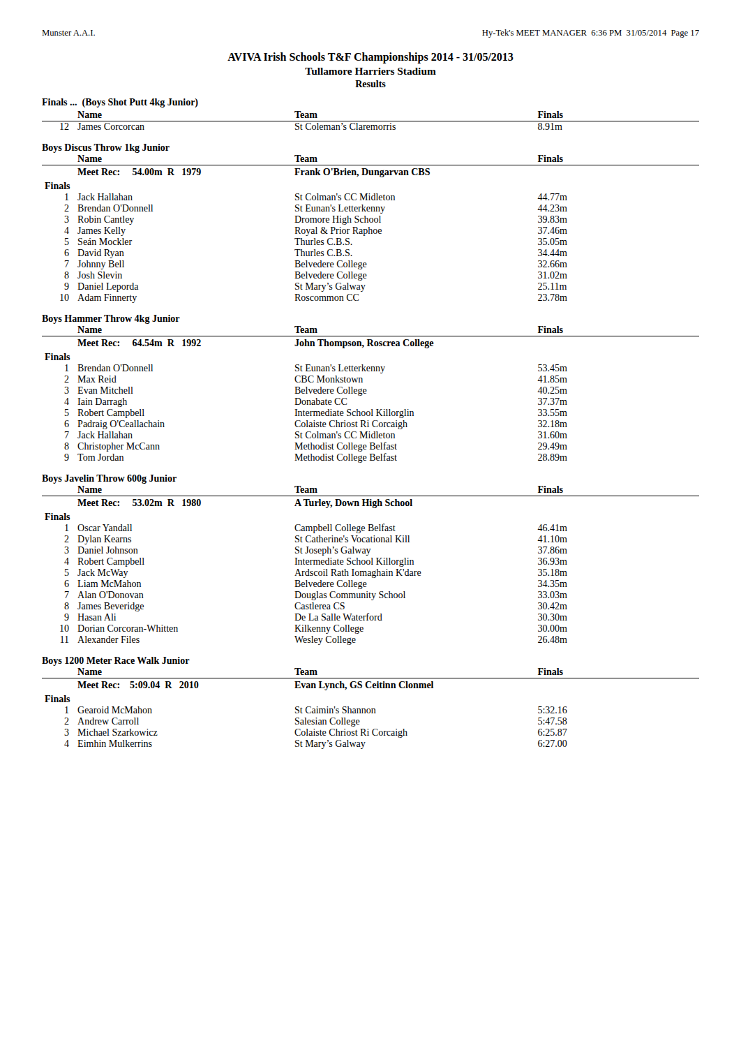Munster A.A.I.
Hy-Tek's MEET MANAGER 6:36 PM 31/05/2014 Page 17
AVIVA Irish Schools T&F Championships 2014 - 31/05/2013
Tullamore Harriers Stadium
Results
Finals ... (Boys Shot Putt 4kg Junior)
| | Name | Team | Finals |
| --- | --- | --- | --- |
| 12 | James Corcorcan | St Coleman’s Claremorris | 8.91m |
Boys Discus Throw 1kg Junior
| | Meet Rec: 54.00m R 1979 | Frank O'Brien, Dungarvan CBS | |
| | Name | Team | Finals |
| Finals |
| 1 | Jack Hallahan | St Colman's CC Midleton | 44.77m |
| 2 | Brendan O'Donnell | St Eunan's Letterkenny | 44.23m |
| 3 | Robin Cantley | Dromore High School | 39.83m |
| 4 | James Kelly | Royal & Prior Raphoe | 37.46m |
| 5 | Seán Mockler | Thurles C.B.S. | 35.05m |
| 6 | David Ryan | Thurles C.B.S. | 34.44m |
| 7 | Johnny Bell | Belvedere College | 32.66m |
| 8 | Josh Slevin | Belvedere College | 31.02m |
| 9 | Daniel Leporda | St Mary’s Galway | 25.11m |
| 10 | Adam Finnerty | Roscommon CC | 23.78m |
Boys Hammer Throw 4kg Junior
| | Meet Rec: 64.54m R 1992 | John Thompson, Roscrea College | |
| | Name | Team | Finals |
| Finals |
| 1 | Brendan O'Donnell | St Eunan's Letterkenny | 53.45m |
| 2 | Max Reid | CBC Monkstown | 41.85m |
| 3 | Evan Mitchell | Belvedere College | 40.25m |
| 4 | Iain Darragh | Donabate CC | 37.37m |
| 5 | Robert Campbell | Intermediate School Killorglin | 33.55m |
| 6 | Padraig O'Ceallachain | Colaiste Chriost Ri Corcaigh | 32.18m |
| 7 | Jack Hallahan | St Colman's CC Midleton | 31.60m |
| 8 | Christopher McCann | Methodist College Belfast | 29.49m |
| 9 | Tom Jordan | Methodist College Belfast | 28.89m |
Boys Javelin Throw 600g Junior
| | Meet Rec: 53.02m R 1980 | A Turley, Down High School | |
| | Name | Team | Finals |
| Finals |
| 1 | Oscar Yandall | Campbell College Belfast | 46.41m |
| 2 | Dylan Kearns | St Catherine's Vocational Kill | 41.10m |
| 3 | Daniel Johnson | St Joseph’s Galway | 37.86m |
| 4 | Robert Campbell | Intermediate School Killorglin | 36.93m |
| 5 | Jack McWay | Ardscoil Rath Iomaghain K'dare | 35.18m |
| 6 | Liam McMahon | Belvedere College | 34.35m |
| 7 | Alan O'Donovan | Douglas Community School | 33.03m |
| 8 | James Beveridge | Castlerea CS | 30.42m |
| 9 | Hasan Ali | De La Salle Waterford | 30.30m |
| 10 | Dorian Corcoran-Whitten | Kilkenny College | 30.00m |
| 11 | Alexander Files | Wesley College | 26.48m |
Boys 1200 Meter Race Walk Junior
| | Meet Rec: 5:09.04 R 2010 | Evan Lynch, GS Ceitinn Clonmel | |
| | Name | Team | Finals |
| Finals |
| 1 | Gearoid McMahon | St Caimin's Shannon | 5:32.16 |
| 2 | Andrew Carroll | Salesian College | 5:47.58 |
| 3 | Michael Szarkowicz | Colaiste Chriost Ri Corcaigh | 6:25.87 |
| 4 | Eimhin Mulkerrins | St Mary’s Galway | 6:27.00 |